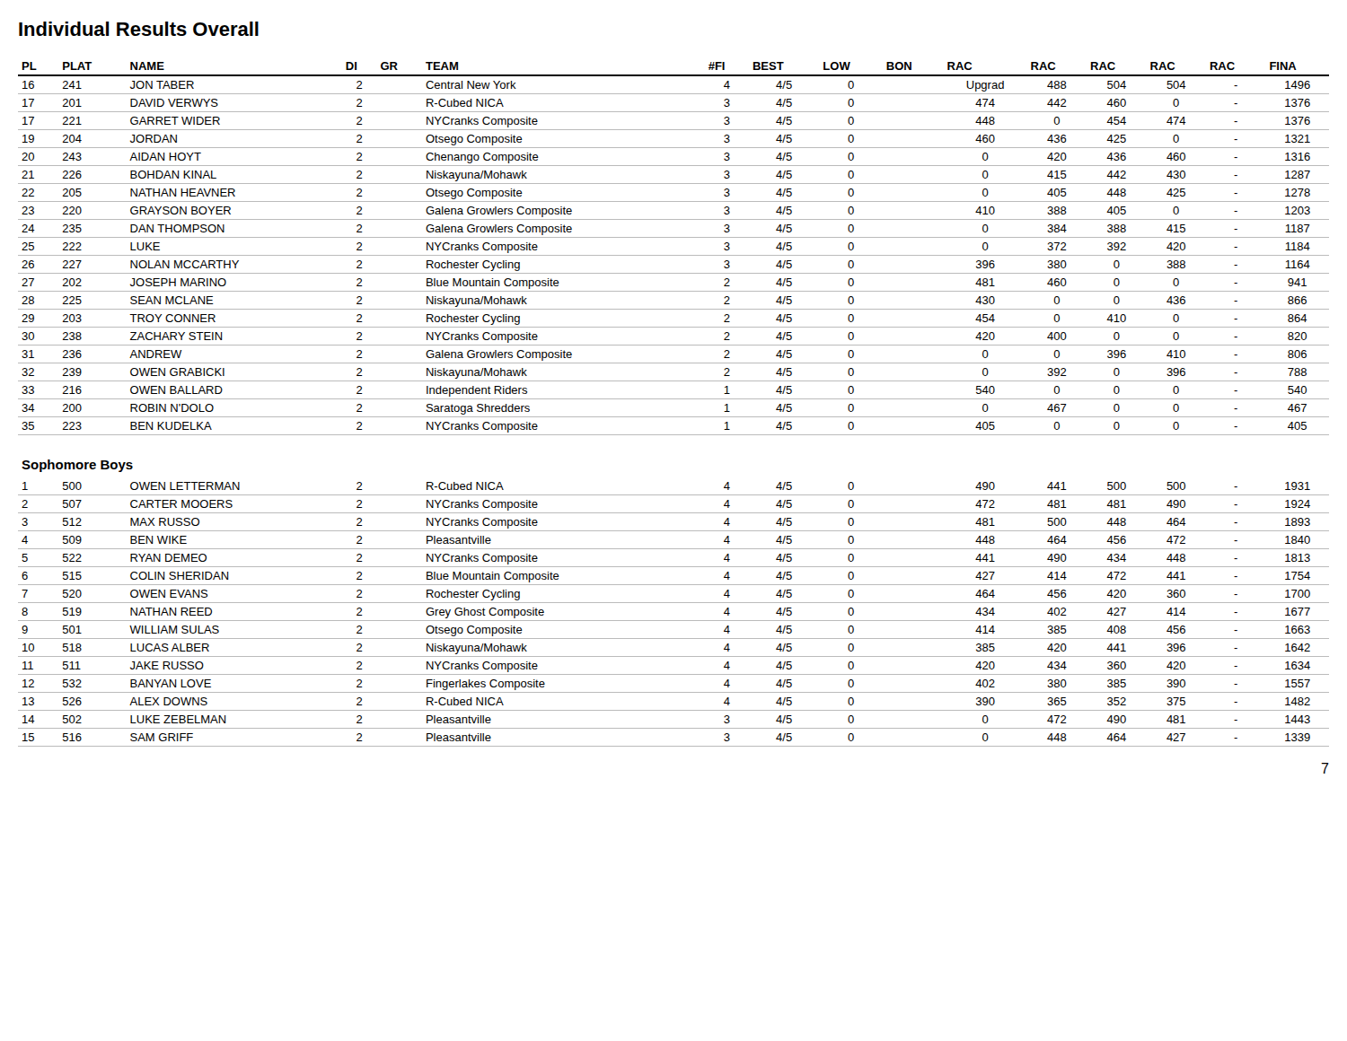Individual Results Overall
| PL | PLAT | NAME | DI | GR | TEAM | #FI | BEST | LOW | BON | RAC | RAC | RAC | RAC | RAC | FINA |
| --- | --- | --- | --- | --- | --- | --- | --- | --- | --- | --- | --- | --- | --- | --- | --- |
| 16 | 241 | JON TABER | 2 | | Central New York | 4 | 4/5 | 0 | | Upgrad | 488 | 504 | 504 | - | 1496 |
| 17 | 201 | DAVID VERWYS | 2 | | R-Cubed NICA | 3 | 4/5 | 0 | | 474 | 442 | 460 | 0 | - | 1376 |
| 17 | 221 | GARRET WIDER | 2 | | NYCranks Composite | 3 | 4/5 | 0 | | 448 | 0 | 454 | 474 | - | 1376 |
| 19 | 204 | JORDAN | 2 | | Otsego Composite | 3 | 4/5 | 0 | | 460 | 436 | 425 | 0 | - | 1321 |
| 20 | 243 | AIDAN HOYT | 2 | | Chenango Composite | 3 | 4/5 | 0 | | 0 | 420 | 436 | 460 | - | 1316 |
| 21 | 226 | BOHDAN KINAL | 2 | | Niskayuna/Mohawk | 3 | 4/5 | 0 | | 0 | 415 | 442 | 430 | - | 1287 |
| 22 | 205 | NATHAN HEAVNER | 2 | | Otsego Composite | 3 | 4/5 | 0 | | 0 | 405 | 448 | 425 | - | 1278 |
| 23 | 220 | GRAYSON BOYER | 2 | | Galena Growlers Composite | 3 | 4/5 | 0 | | 410 | 388 | 405 | 0 | - | 1203 |
| 24 | 235 | DAN THOMPSON | 2 | | Galena Growlers Composite | 3 | 4/5 | 0 | | 0 | 384 | 388 | 415 | - | 1187 |
| 25 | 222 | LUKE | 2 | | NYCranks Composite | 3 | 4/5 | 0 | | 0 | 372 | 392 | 420 | - | 1184 |
| 26 | 227 | NOLAN MCCARTHY | 2 | | Rochester Cycling | 3 | 4/5 | 0 | | 396 | 380 | 0 | 388 | - | 1164 |
| 27 | 202 | JOSEPH MARINO | 2 | | Blue Mountain Composite | 2 | 4/5 | 0 | | 481 | 460 | 0 | 0 | - | 941 |
| 28 | 225 | SEAN MCLANE | 2 | | Niskayuna/Mohawk | 2 | 4/5 | 0 | | 430 | 0 | 0 | 436 | - | 866 |
| 29 | 203 | TROY CONNER | 2 | | Rochester Cycling | 2 | 4/5 | 0 | | 454 | 0 | 410 | 0 | - | 864 |
| 30 | 238 | ZACHARY STEIN | 2 | | NYCranks Composite | 2 | 4/5 | 0 | | 420 | 400 | 0 | 0 | - | 820 |
| 31 | 236 | ANDREW | 2 | | Galena Growlers Composite | 2 | 4/5 | 0 | | 0 | 0 | 396 | 410 | - | 806 |
| 32 | 239 | OWEN GRABICKI | 2 | | Niskayuna/Mohawk | 2 | 4/5 | 0 | | 0 | 392 | 0 | 396 | - | 788 |
| 33 | 216 | OWEN BALLARD | 2 | | Independent Riders | 1 | 4/5 | 0 | | 540 | 0 | 0 | 0 | - | 540 |
| 34 | 200 | ROBIN N'DOLO | 2 | | Saratoga Shredders | 1 | 4/5 | 0 | | 0 | 467 | 0 | 0 | - | 467 |
| 35 | 223 | BEN KUDELKA | 2 | | NYCranks Composite | 1 | 4/5 | 0 | | 405 | 0 | 0 | 0 | - | 405 |
| Sophomore Boys |
| 1 | 500 | OWEN LETTERMAN | 2 | | R-Cubed NICA | 4 | 4/5 | 0 | | 490 | 441 | 500 | 500 | - | 1931 |
| 2 | 507 | CARTER MOOERS | 2 | | NYCranks Composite | 4 | 4/5 | 0 | | 472 | 481 | 481 | 490 | - | 1924 |
| 3 | 512 | MAX RUSSO | 2 | | NYCranks Composite | 4 | 4/5 | 0 | | 481 | 500 | 448 | 464 | - | 1893 |
| 4 | 509 | BEN WIKE | 2 | | Pleasantville | 4 | 4/5 | 0 | | 448 | 464 | 456 | 472 | - | 1840 |
| 5 | 522 | RYAN DEMEO | 2 | | NYCranks Composite | 4 | 4/5 | 0 | | 441 | 490 | 434 | 448 | - | 1813 |
| 6 | 515 | COLIN SHERIDAN | 2 | | Blue Mountain Composite | 4 | 4/5 | 0 | | 427 | 414 | 472 | 441 | - | 1754 |
| 7 | 520 | OWEN EVANS | 2 | | Rochester Cycling | 4 | 4/5 | 0 | | 464 | 456 | 420 | 360 | - | 1700 |
| 8 | 519 | NATHAN REED | 2 | | Grey Ghost Composite | 4 | 4/5 | 0 | | 434 | 402 | 427 | 414 | - | 1677 |
| 9 | 501 | WILLIAM SULAS | 2 | | Otsego Composite | 4 | 4/5 | 0 | | 414 | 385 | 408 | 456 | - | 1663 |
| 10 | 518 | LUCAS ALBER | 2 | | Niskayuna/Mohawk | 4 | 4/5 | 0 | | 385 | 420 | 441 | 396 | - | 1642 |
| 11 | 511 | JAKE RUSSO | 2 | | NYCranks Composite | 4 | 4/5 | 0 | | 420 | 434 | 360 | 420 | - | 1634 |
| 12 | 532 | BANYAN LOVE | 2 | | Fingerlakes Composite | 4 | 4/5 | 0 | | 402 | 380 | 385 | 390 | - | 1557 |
| 13 | 526 | ALEX DOWNS | 2 | | R-Cubed NICA | 4 | 4/5 | 0 | | 390 | 365 | 352 | 375 | - | 1482 |
| 14 | 502 | LUKE ZEBELMAN | 2 | | Pleasantville | 3 | 4/5 | 0 | | 0 | 472 | 490 | 481 | - | 1443 |
| 15 | 516 | SAM GRIFF | 2 | | Pleasantville | 3 | 4/5 | 0 | | 0 | 448 | 464 | 427 | - | 1339 |
7